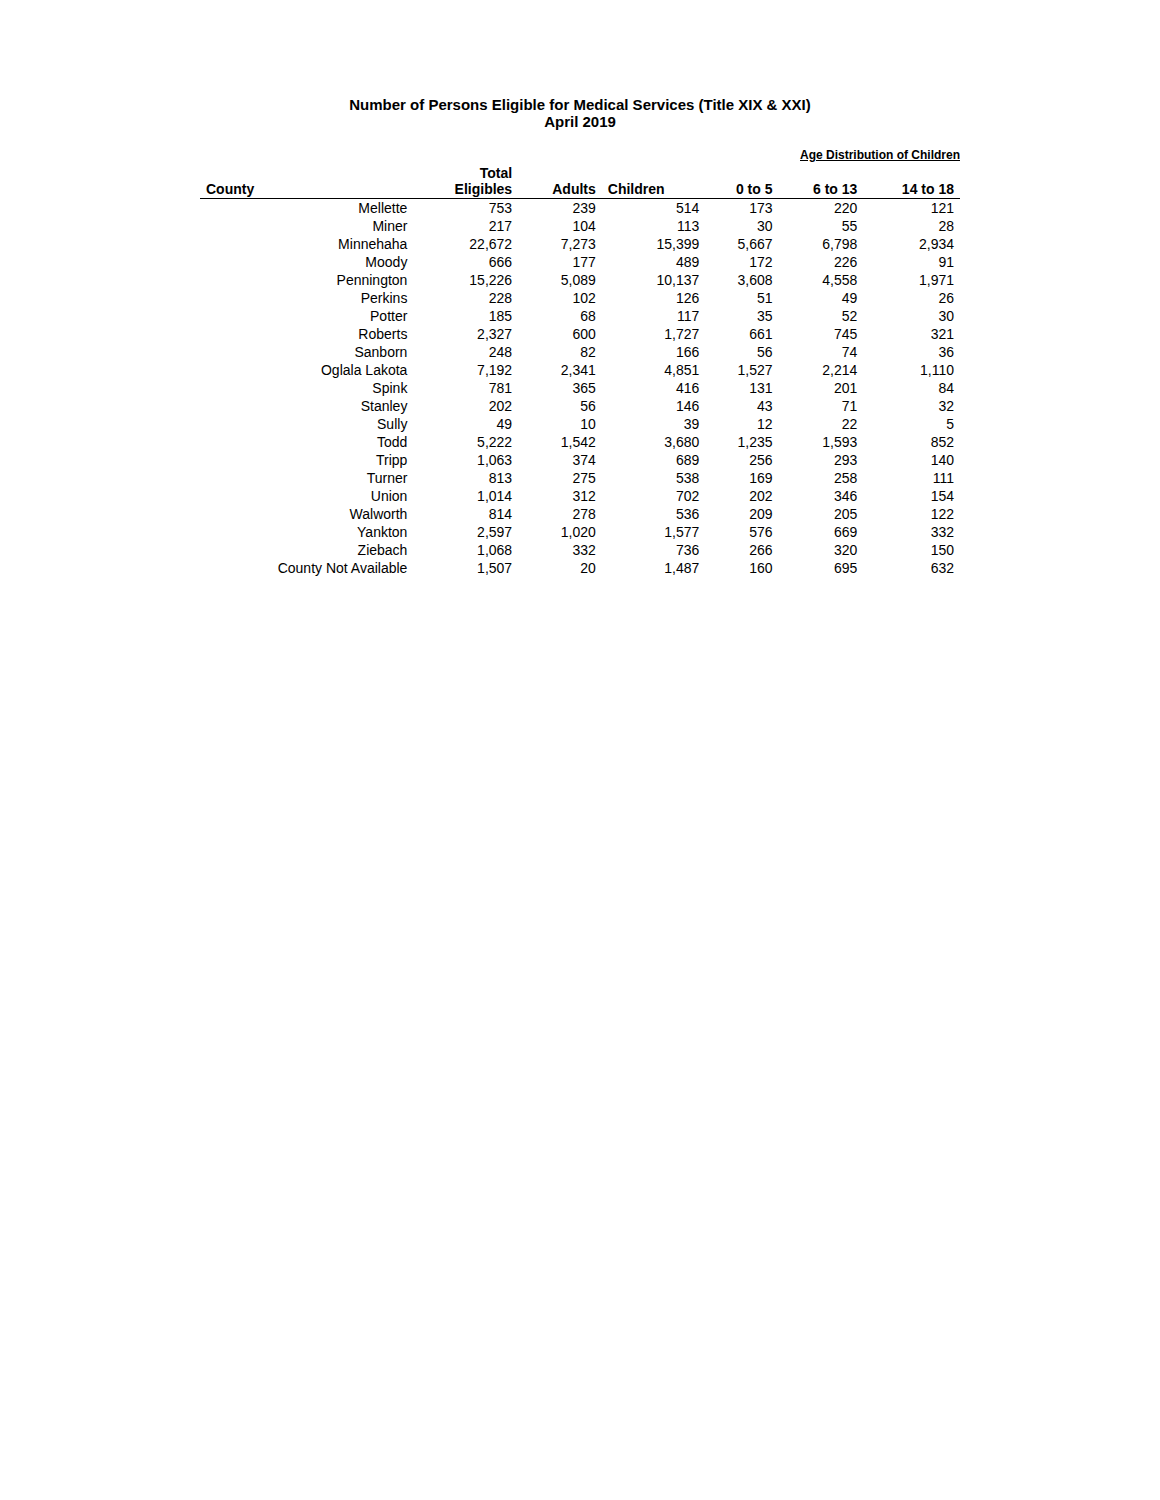Number of Persons Eligible for Medical Services (Title XIX & XXI)
April 2019
Age Distribution of Children
| County | Total Eligibles | Adults | Children | 0 to 5 | 6 to 13 | 14 to 18 |
| --- | --- | --- | --- | --- | --- | --- |
| Mellette | 753 | 239 | 514 | 173 | 220 | 121 |
| Miner | 217 | 104 | 113 | 30 | 55 | 28 |
| Minnehaha | 22,672 | 7,273 | 15,399 | 5,667 | 6,798 | 2,934 |
| Moody | 666 | 177 | 489 | 172 | 226 | 91 |
| Pennington | 15,226 | 5,089 | 10,137 | 3,608 | 4,558 | 1,971 |
| Perkins | 228 | 102 | 126 | 51 | 49 | 26 |
| Potter | 185 | 68 | 117 | 35 | 52 | 30 |
| Roberts | 2,327 | 600 | 1,727 | 661 | 745 | 321 |
| Sanborn | 248 | 82 | 166 | 56 | 74 | 36 |
| Oglala Lakota | 7,192 | 2,341 | 4,851 | 1,527 | 2,214 | 1,110 |
| Spink | 781 | 365 | 416 | 131 | 201 | 84 |
| Stanley | 202 | 56 | 146 | 43 | 71 | 32 |
| Sully | 49 | 10 | 39 | 12 | 22 | 5 |
| Todd | 5,222 | 1,542 | 3,680 | 1,235 | 1,593 | 852 |
| Tripp | 1,063 | 374 | 689 | 256 | 293 | 140 |
| Turner | 813 | 275 | 538 | 169 | 258 | 111 |
| Union | 1,014 | 312 | 702 | 202 | 346 | 154 |
| Walworth | 814 | 278 | 536 | 209 | 205 | 122 |
| Yankton | 2,597 | 1,020 | 1,577 | 576 | 669 | 332 |
| Ziebach | 1,068 | 332 | 736 | 266 | 320 | 150 |
| County Not Available | 1,507 | 20 | 1,487 | 160 | 695 | 632 |